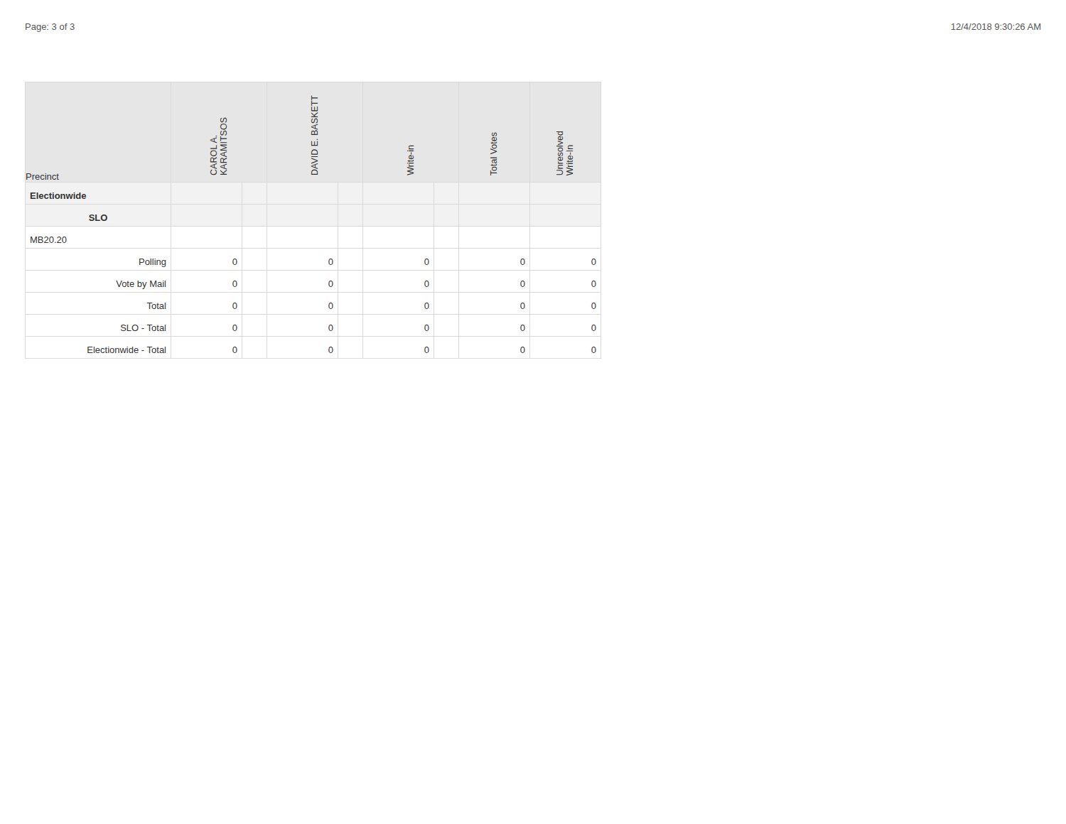Page: 3 of 3
12/4/2018 9:30:26 AM
| Precinct | CAROL A. KARAMITSOS | DAVID E. BASKETT | Write-in | Total Votes | Unresolved Write-In |
| --- | --- | --- | --- | --- | --- |
| Electionwide | | | | | | | | |
| SLO | | | | | | | | |
| MB20.20 | | | | | | | | |
| Polling | 0 | | 0 | | 0 | | 0 | 0 |
| Vote by Mail | 0 | | 0 | | 0 | | 0 | 0 |
| Total | 0 | | 0 | | 0 | | 0 | 0 |
| SLO - Total | 0 | | 0 | | 0 | | 0 | 0 |
| Electionwide - Total | 0 | | 0 | | 0 | | 0 | 0 |